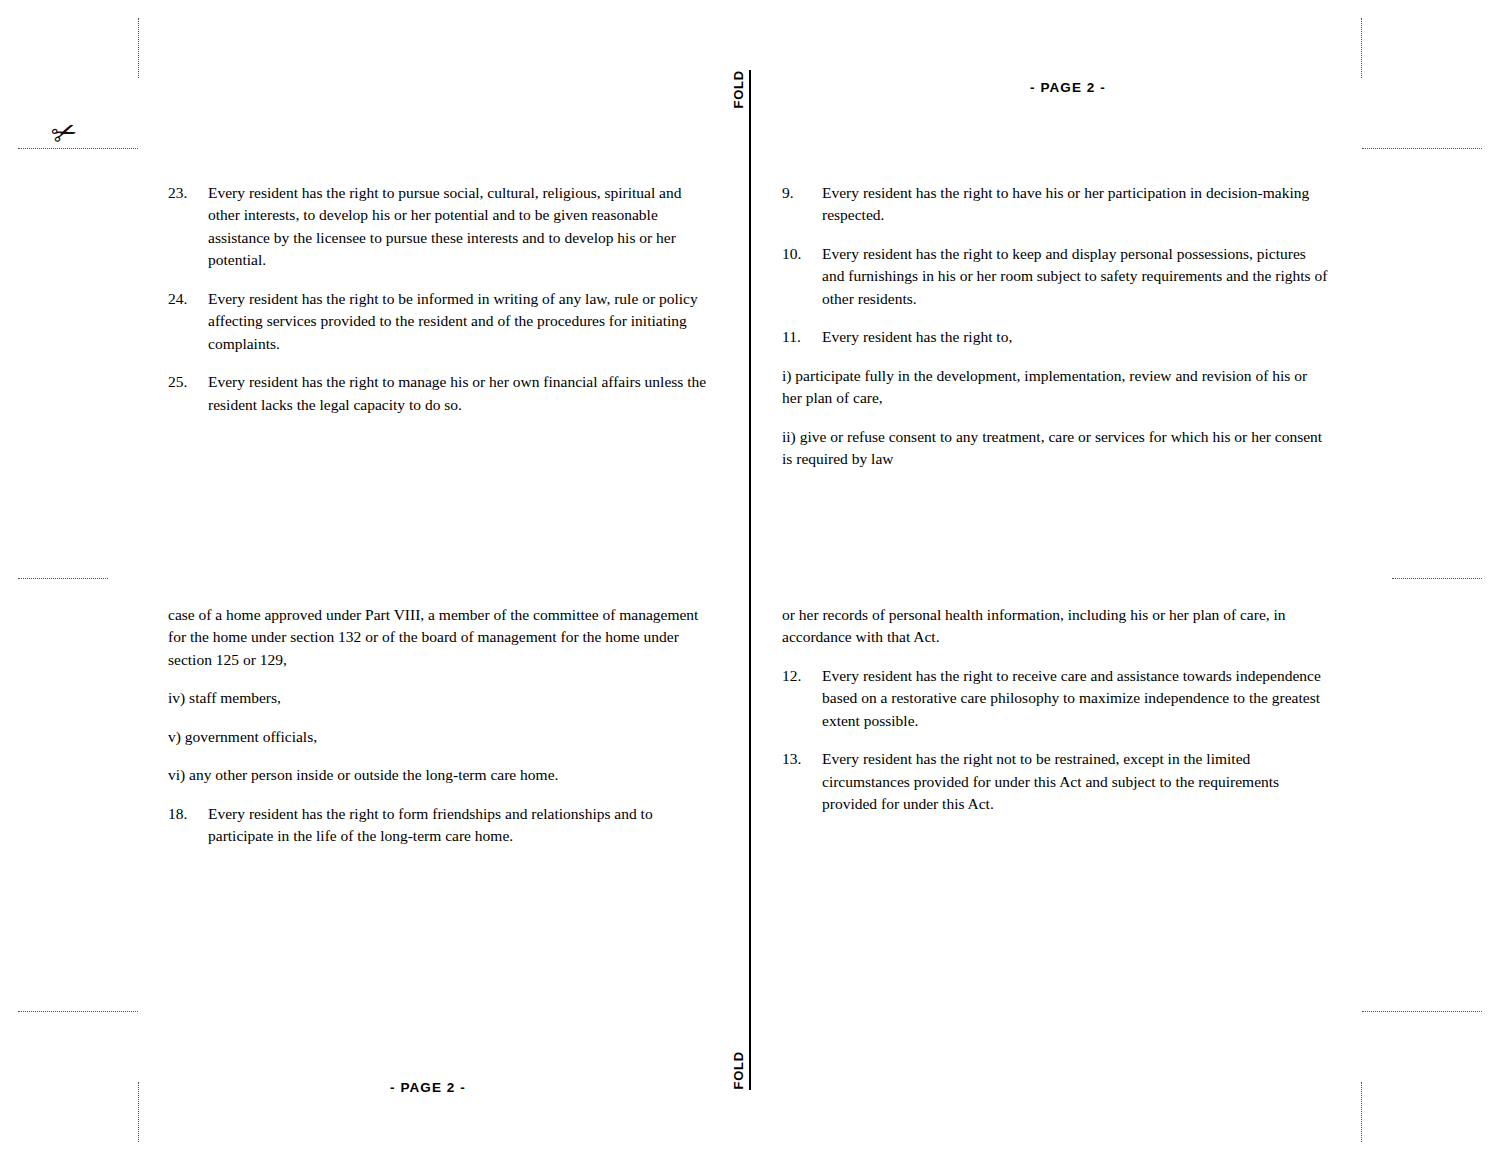✂
FOLD
FOLD
- PAGE 2 -
- PAGE 2 -
23. Every resident has the right to pursue social, cultural, religious, spiritual and other interests, to develop his or her potential and to be given reasonable assistance by the licensee to pursue these interests and to develop his or her potential.
24. Every resident has the right to be informed in writing of any law, rule or policy affecting services provided to the resident and of the procedures for initiating complaints.
25. Every resident has the right to manage his or her own financial affairs unless the resident lacks the legal capacity to do so.
9. Every resident has the right to have his or her participation in decision-making respected.
10. Every resident has the right to keep and display personal possessions, pictures and furnishings in his or her room subject to safety requirements and the rights of other residents.
11. Every resident has the right to,
i) participate fully in the development, implementation, review and revision of his or her plan of care,
ii) give or refuse consent to any treatment, care or services for which his or her consent is required by law
case of a home approved under Part VIII, a member of the committee of management for the home under section 132 or of the board of management for the home under section 125 or 129,
iv) staff members,
v) government officials,
vi) any other person inside or outside the long-term care home.
18. Every resident has the right to form friendships and relationships and to participate in the life of the long-term care home.
or her records of personal health information, including his or her plan of care, in accordance with that Act.
12. Every resident has the right to receive care and assistance towards independence based on a restorative care philosophy to maximize independence to the greatest extent possible.
13. Every resident has the right not to be restrained, except in the limited circumstances provided for under this Act and subject to the requirements provided for under this Act.